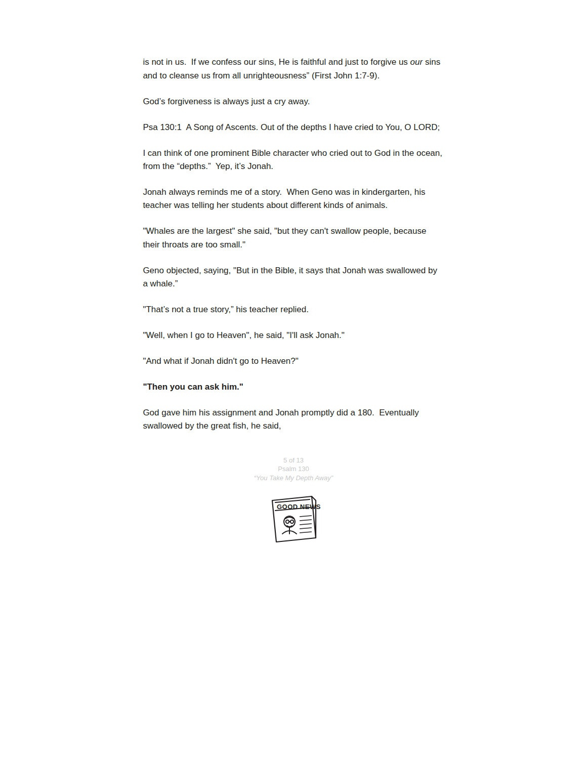is not in us. If we confess our sins, He is faithful and just to forgive us our sins and to cleanse us from all unrighteousness” (First John 1:7-9).
God’s forgiveness is always just a cry away.
Psa 130:1 A Song of Ascents. Out of the depths I have cried to You, O LORD;
I can think of one prominent Bible character who cried out to God in the ocean, from the “depths.” Yep, it’s Jonah.
Jonah always reminds me of a story. When Geno was in kindergarten, his teacher was telling her students about different kinds of animals.
"Whales are the largest" she said, "but they can't swallow people, because their throats are too small."
Geno objected, saying, "But in the Bible, it says that Jonah was swallowed by a whale.”
"That’s not a true story,” his teacher replied.
"Well, when I go to Heaven", he said, "I'll ask Jonah."
"And what if Jonah didn't go to Heaven?"
"Then you can ask him."
God gave him his assignment and Jonah promptly did a 180. Eventually swallowed by the great fish, he said,
5 of 13
Psalm 130
“You Take My Depth Away”
GOOD NEWS